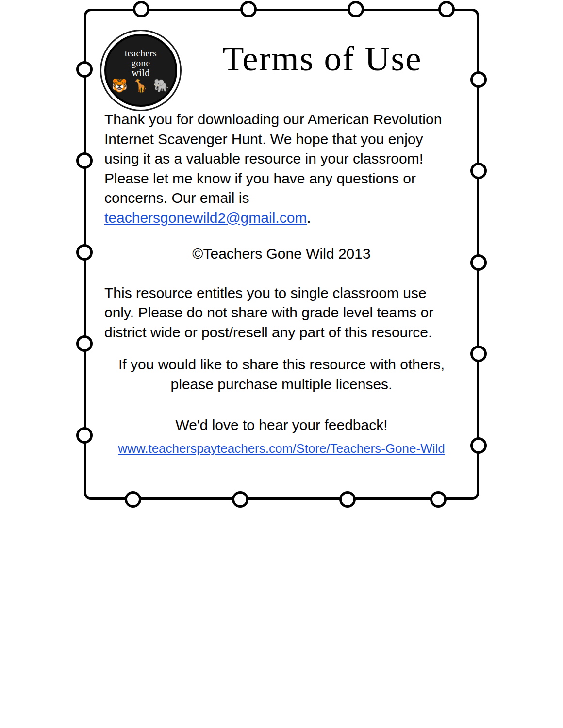teachers
gone
wild
🐯 🦒 🐘
Terms of Use
Thank you for downloading our American Revolution Internet Scavenger Hunt. We hope that you enjoy using it as a valuable resource in your classroom! Please let me know if you have any questions or concerns. Our email is teachersgonewild2@gmail.com.
©Teachers Gone Wild 2013
This resource entitles you to single classroom use only. Please do not share with grade level teams or district wide or post/resell any part of this resource.
If you would like to share this resource with others, please purchase multiple licenses.
We'd love to hear your feedback!
www.teacherspayteachers.com/Store/Teachers-Gone-Wild